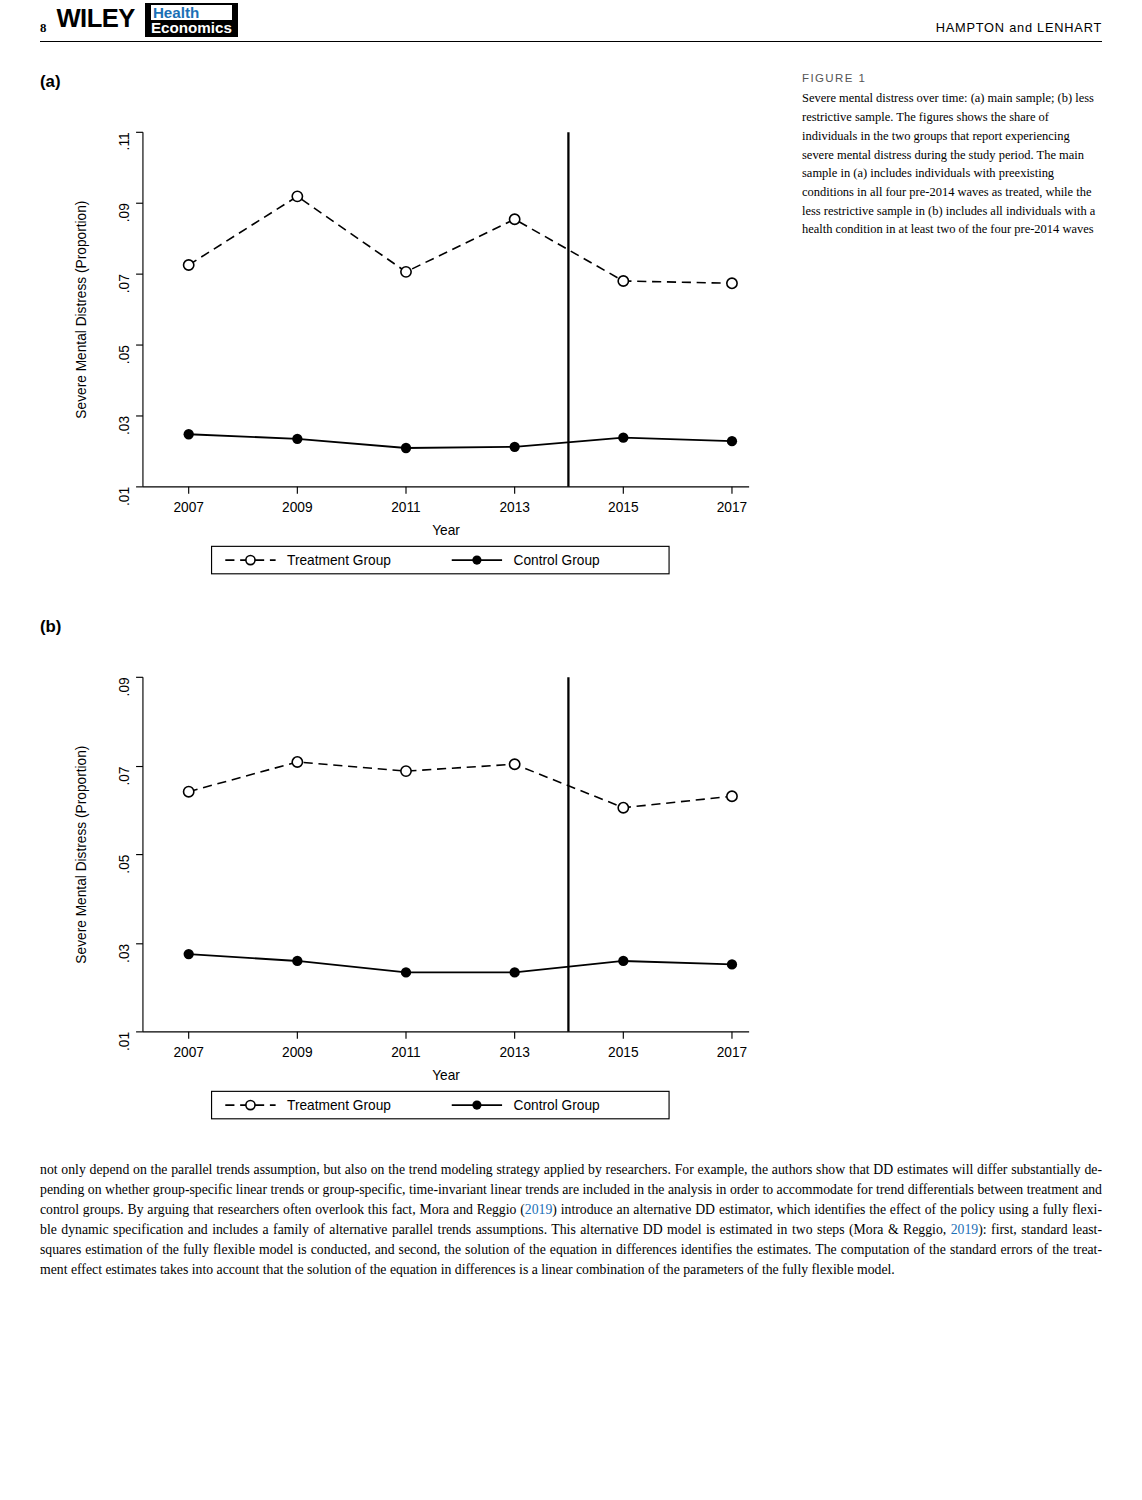8 WILEY Health Economics
HAMPTON and LENHART
(a)
.01 .03 .05 .07 .09 .11 Severe Mental Distress (Proportion) 2007 2009 2011 2013 2015 2017 Year Treatment Group Control Group
(b)
.01 .03 .05 .07 .09 Severe Mental Distress (Proportion) 2007 2009 2011 2013 2015 2017 Year Treatment Group Control Group
FIGURE 1 Severe mental distress over time: (a) main sample; (b) less restrictive sample. The figures shows the share of individuals in the two groups that report experiencing severe mental distress during the study period. The main sample in (a) includes individuals with preexisting conditions in all four pre-2014 waves as treated, while the less restrictive sample in (b) includes all individuals with a health condition in at least two of the four pre-2014 waves
not only depend on the parallel trends assumption, but also on the trend modeling strategy applied by researchers. For example, the authors show that DD estimates will differ substantially depending on whether group-specific linear trends or group-specific, time-invariant linear trends are included in the analysis in order to accommodate for trend differentials between treatment and control groups. By arguing that researchers often overlook this fact, Mora and Reggio (2019) introduce an alternative DD estimator, which identifies the effect of the policy using a fully flexible dynamic specification and includes a family of alternative parallel trends assumptions. This alternative DD model is estimated in two steps (Mora & Reggio, 2019): first, standard least-squares estimation of the fully flexible model is conducted, and second, the solution of the equation in differences identifies the estimates. The computation of the standard errors of the treatment effect estimates takes into account that the solution of the equation in differences is a linear combination of the parameters of the fully flexible model.